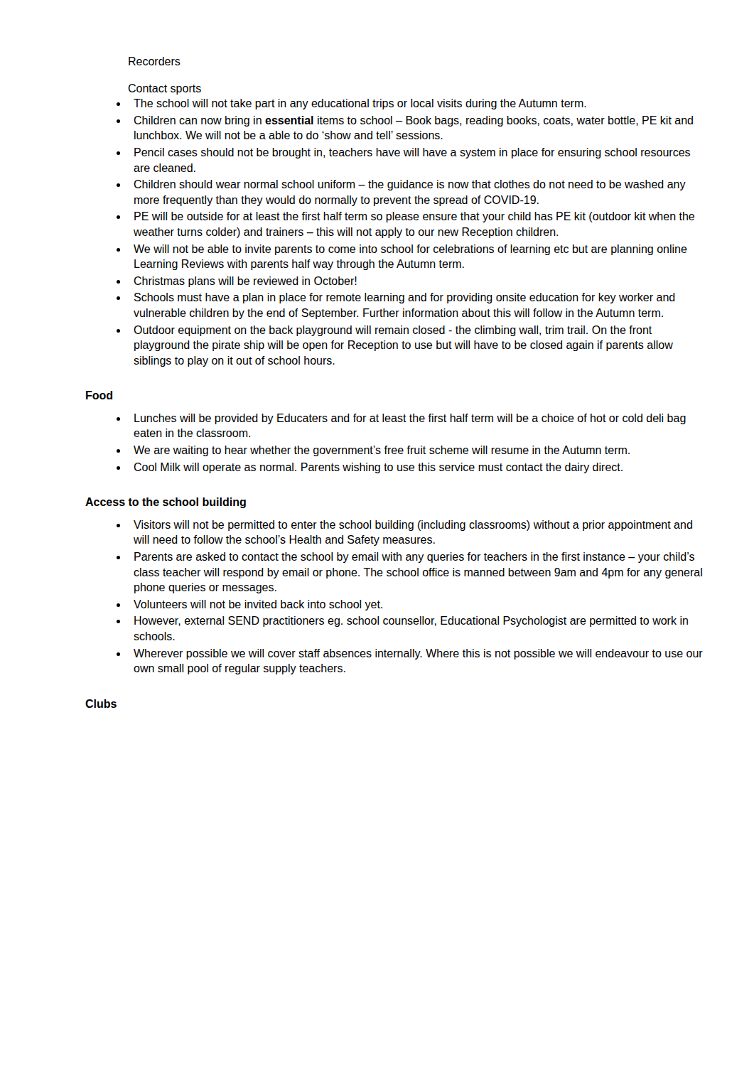Recorders
Contact sports
The school will not take part in any educational trips or local visits during the Autumn term.
Children can now bring in essential items to school – Book bags, reading books, coats, water bottle, PE kit and lunchbox. We will not be a able to do ‘show and tell’ sessions.
Pencil cases should not be brought in, teachers have will have a system in place for ensuring school resources are cleaned.
Children should wear normal school uniform – the guidance is now that clothes do not need to be washed any more frequently than they would do normally to prevent the spread of COVID-19.
PE will be outside for at least the first half term so please ensure that your child has PE kit (outdoor kit when the weather turns colder) and trainers – this will not apply to our new Reception children.
We will not be able to invite parents to come into school for celebrations of learning etc but are planning online Learning Reviews with parents half way through the Autumn term.
Christmas plans will be reviewed in October!
Schools must have a plan in place for remote learning and for providing onsite education for key worker and vulnerable children by the end of September. Further information about this will follow in the Autumn term.
Outdoor equipment on the back playground will remain closed - the climbing wall, trim trail. On the front playground the pirate ship will be open for Reception to use but will have to be closed again if parents allow siblings to play on it out of school hours.
Food
Lunches will be provided by Educaters and for at least the first half term will be a choice of hot or cold deli bag eaten in the classroom.
We are waiting to hear whether the government’s free fruit scheme will resume in the Autumn term.
Cool Milk will operate as normal. Parents wishing to use this service must contact the dairy direct.
Access to the school building
Visitors will not be permitted to enter the school building (including classrooms) without a prior appointment and will need to follow the school’s Health and Safety measures.
Parents are asked to contact the school by email with any queries for teachers in the first instance – your child’s class teacher will respond by email or phone. The school office is manned between 9am and 4pm for any general phone queries or messages.
Volunteers will not be invited back into school yet.
However, external SEND practitioners eg. school counsellor, Educational Psychologist are permitted to work in schools.
Wherever possible we will cover staff absences internally. Where this is not possible we will endeavour to use our own small pool of regular supply teachers.
Clubs